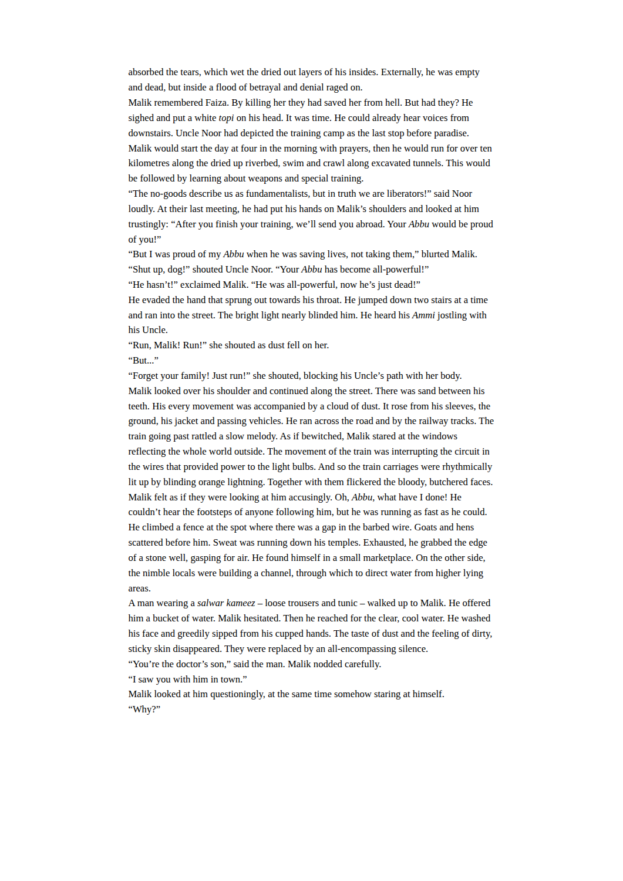absorbed the tears, which wet the dried out layers of his insides. Externally, he was empty and dead, but inside a flood of betrayal and denial raged on.
Malik remembered Faiza. By killing her they had saved her from hell. But had they? He sighed and put a white topi on his head. It was time. He could already hear voices from downstairs. Uncle Noor had depicted the training camp as the last stop before paradise. Malik would start the day at four in the morning with prayers, then he would run for over ten kilometres along the dried up riverbed, swim and crawl along excavated tunnels. This would be followed by learning about weapons and special training.
“The no-goods describe us as fundamentalists, but in truth we are liberators!” said Noor loudly. At their last meeting, he had put his hands on Malik’s shoulders and looked at him trustingly: “After you finish your training, we’ll send you abroad. Your Abbu would be proud of you!”
“But I was proud of my Abbu when he was saving lives, not taking them,” blurted Malik.
“Shut up, dog!” shouted Uncle Noor. “Your Abbu has become all-powerful!”
“He hasn’t!” exclaimed Malik. “He was all-powerful, now he’s just dead!”
He evaded the hand that sprung out towards his throat. He jumped down two stairs at a time and ran into the street. The bright light nearly blinded him. He heard his Ammi jostling with his Uncle.
“Run, Malik! Run!” she shouted as dust fell on her.
“But...”
“Forget your family! Just run!” she shouted, blocking his Uncle’s path with her body.
Malik looked over his shoulder and continued along the street. There was sand between his teeth. His every movement was accompanied by a cloud of dust. It rose from his sleeves, the ground, his jacket and passing vehicles. He ran across the road and by the railway tracks. The train going past rattled a slow melody. As if bewitched, Malik stared at the windows reflecting the whole world outside. The movement of the train was interrupting the circuit in the wires that provided power to the light bulbs. And so the train carriages were rhythmically lit up by blinding orange lightning. Together with them flickered the bloody, butchered faces. Malik felt as if they were looking at him accusingly. Oh, Abbu, what have I done! He couldn’t hear the footsteps of anyone following him, but he was running as fast as he could. He climbed a fence at the spot where there was a gap in the barbed wire. Goats and hens scattered before him. Sweat was running down his temples. Exhausted, he grabbed the edge of a stone well, gasping for air. He found himself in a small marketplace. On the other side, the nimble locals were building a channel, through which to direct water from higher lying areas.
A man wearing a salwar kameez – loose trousers and tunic – walked up to Malik. He offered him a bucket of water. Malik hesitated. Then he reached for the clear, cool water. He washed his face and greedily sipped from his cupped hands. The taste of dust and the feeling of dirty, sticky skin disappeared. They were replaced by an all-encompassing silence.
“You’re the doctor’s son,” said the man. Malik nodded carefully.
“I saw you with him in town.”
Malik looked at him questioningly, at the same time somehow staring at himself.
“Why?”